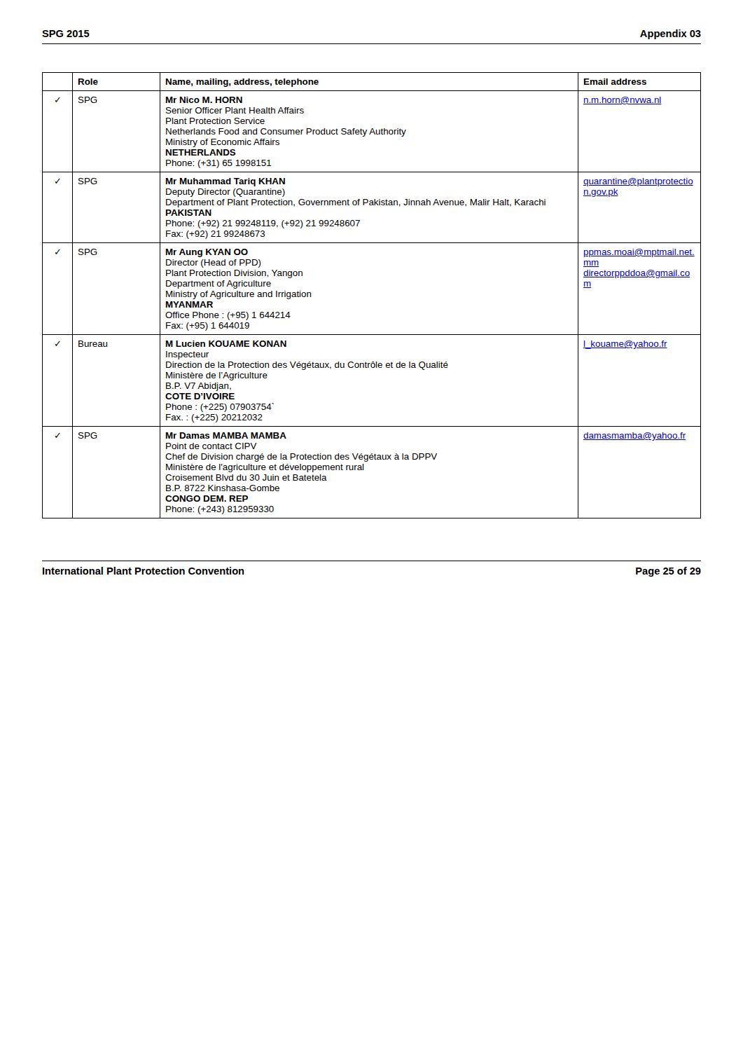SPG 2015 Appendix 03
| | Role | Name, mailing, address, telephone | Email address |
| --- | --- | --- | --- |
| ✓ | SPG | Mr Nico M. HORN Senior Officer Plant Health Affairs Plant Protection Service Netherlands Food and Consumer Product Safety Authority Ministry of Economic Affairs NETHERLANDS Phone: (+31) 65 1998151 | n.m.horn@nvwa.nl |
| ✓ | SPG | Mr Muhammad Tariq KHAN Deputy Director (Quarantine) Department of Plant Protection, Government of Pakistan, Jinnah Avenue, Malir Halt, Karachi PAKISTAN Phone: (+92) 21 99248119, (+92) 21 99248607 Fax: (+92) 21 99248673 | quarantine@plantprotection.gov.pk |
| ✓ | SPG | Mr Aung KYAN OO Director (Head of PPD) Plant Protection Division, Yangon Department of Agriculture Ministry of Agriculture and Irrigation MYANMAR Office Phone : (+95) 1 644214 Fax: (+95) 1 644019 | ppmas.moai@mptmail.net.mm directorppddoa@gmail.com |
| ✓ | Bureau | M Lucien KOUAME KONAN Inspecteur Direction de la Protection des Végétaux, du Contrôle et de la Qualité Ministère de l’Agriculture B.P. V7 Abidjan, COTE D’IVOIRE Phone : (+225) 07903754` Fax. : (+225) 20212032 | l_kouame@yahoo.fr |
| ✓ | SPG | Mr Damas MAMBA MAMBA Point de contact CIPV Chef de Division chargé de la Protection des Végétaux à la DPPV Ministère de l'agriculture et développement rural Croisement Blvd du 30 Juin et Batetela B.P. 8722 Kinshasa-Gombe CONGO DEM. REP Phone: (+243) 812959330 | damasmamba@yahoo.fr |
International Plant Protection Convention Page 25 of 29